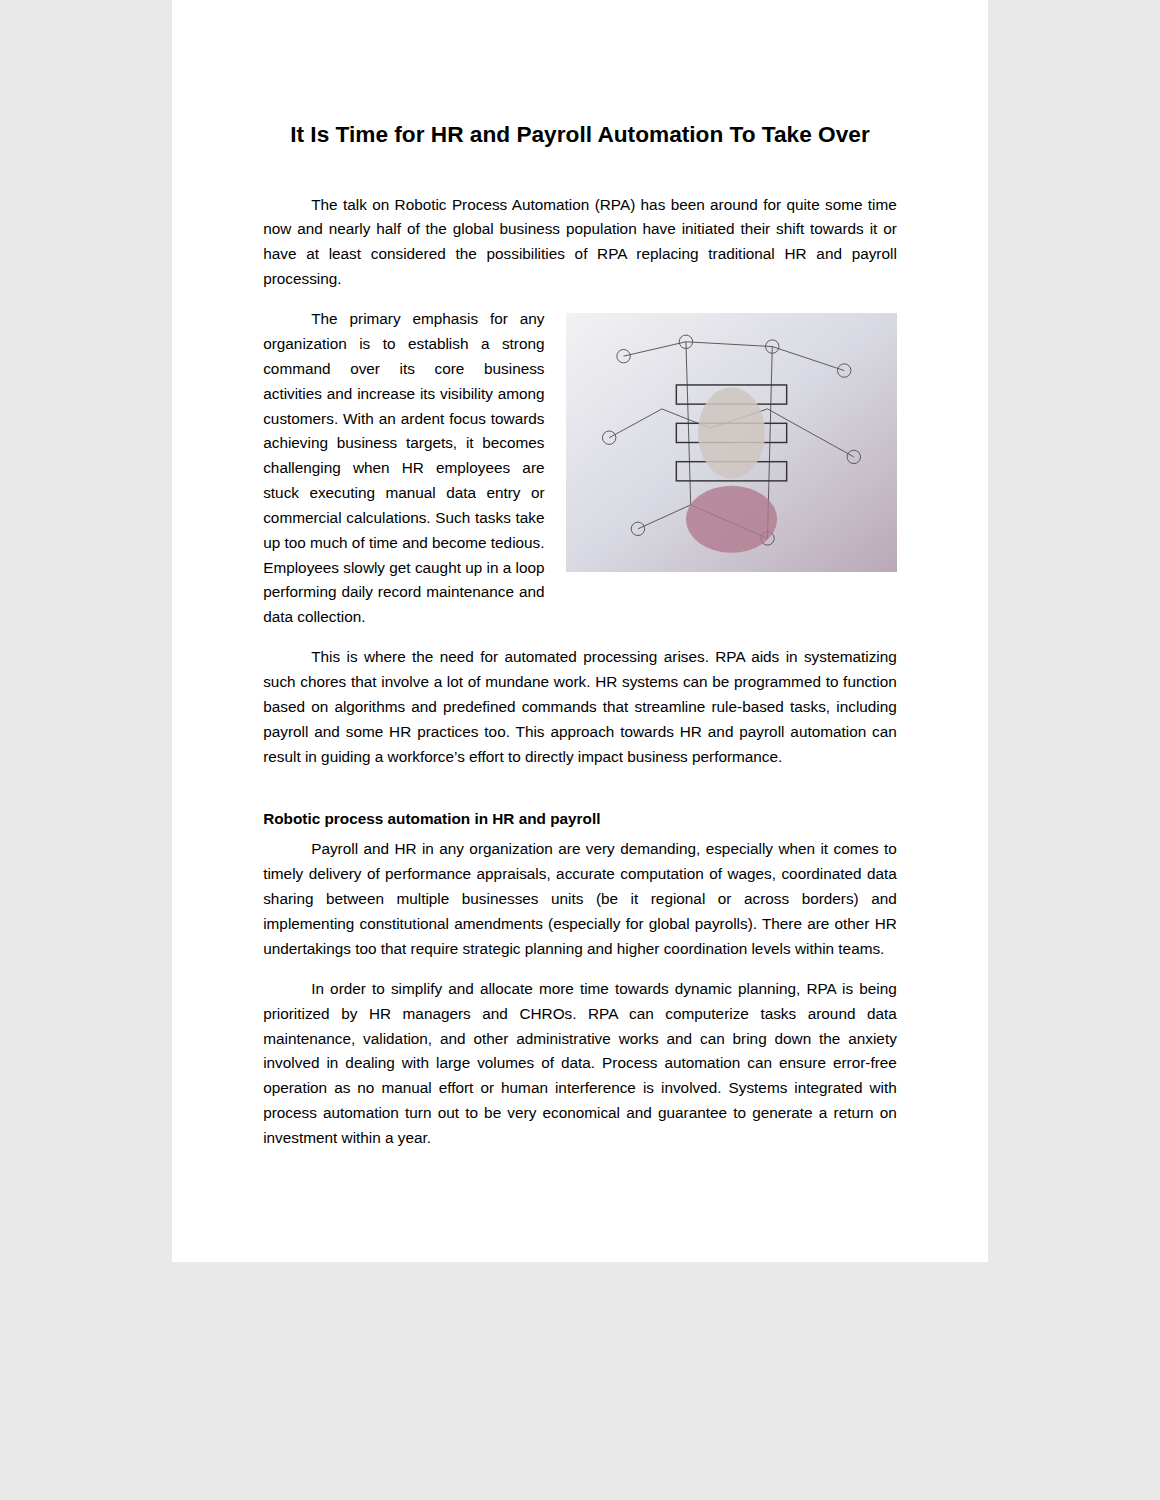It Is Time for HR and Payroll Automation To Take Over
The talk on Robotic Process Automation (RPA) has been around for quite some time now and nearly half of the global business population have initiated their shift towards it or have at least considered the possibilities of RPA replacing traditional HR and payroll processing.
The primary emphasis for any organization is to establish a strong command over its core business activities and increase its visibility among customers. With an ardent focus towards achieving business targets, it becomes challenging when HR employees are stuck executing manual data entry or commercial calculations. Such tasks take up too much of time and become tedious. Employees slowly get caught up in a loop performing daily record maintenance and data collection.
This is where the need for automated processing arises. RPA aids in systematizing such chores that involve a lot of mundane work. HR systems can be programmed to function based on algorithms and predefined commands that streamline rule-based tasks, including payroll and some HR practices too. This approach towards HR and payroll automation can result in guiding a workforce’s effort to directly impact business performance.
Robotic process automation in HR and payroll
Payroll and HR in any organization are very demanding, especially when it comes to timely delivery of performance appraisals, accurate computation of wages, coordinated data sharing between multiple businesses units (be it regional or across borders) and implementing constitutional amendments (especially for global payrolls). There are other HR undertakings too that require strategic planning and higher coordination levels within teams.
In order to simplify and allocate more time towards dynamic planning, RPA is being prioritized by HR managers and CHROs. RPA can computerize tasks around data maintenance, validation, and other administrative works and can bring down the anxiety involved in dealing with large volumes of data. Process automation can ensure error-free operation as no manual effort or human interference is involved. Systems integrated with process automation turn out to be very economical and guarantee to generate a return on investment within a year.